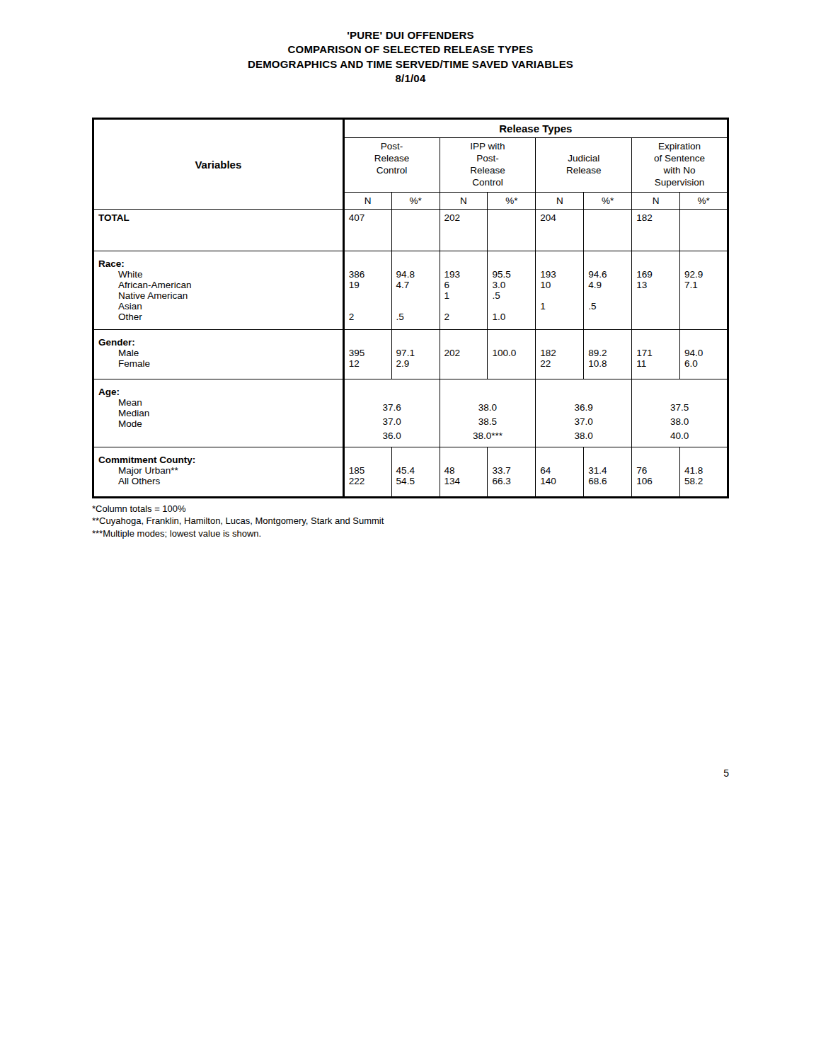'PURE' DUI OFFENDERS
COMPARISON OF SELECTED RELEASE TYPES
DEMOGRAPHICS AND TIME SERVED/TIME SAVED VARIABLES
8/1/04
| | Release Types |
| Variables | Post- Release Control | IPP with Post- Release Control | Judicial Release | Expiration of Sentence with No Supervision |
| | N | %* | N | %* | N | %* | N | %* |
| TOTAL | 407 | | 202 | | 204 | | 182 | |
| Race: White African-American Native American Asian Other | 386 19 2 | 94.8 4.7 .5 | 193 6 1 2 | 95.5 3.0 .5 1.0 | 193 10 1 | 94.6 4.9 .5 | 169 13 | 92.9 7.1 |
| Gender: Male Female | 395 12 | 97.1 2.9 | 202 | 100.0 | 182 22 | 89.2 10.8 | 171 11 | 94.0 6.0 |
| Age: Mean Median Mode | 37.6 37.0 36.0 | 38.0 38.5 38.0*** | 36.9 37.0 38.0 | 37.5 38.0 40.0 |
| Commitment County: Major Urban** All Others | 185 222 | 45.4 54.5 | 48 134 | 33.7 66.3 | 64 140 | 31.4 68.6 | 76 106 | 41.8 58.2 |
*Column totals = 100%
**Cuyahoga, Franklin, Hamilton, Lucas, Montgomery, Stark and Summit
***Multiple modes; lowest value is shown.
5